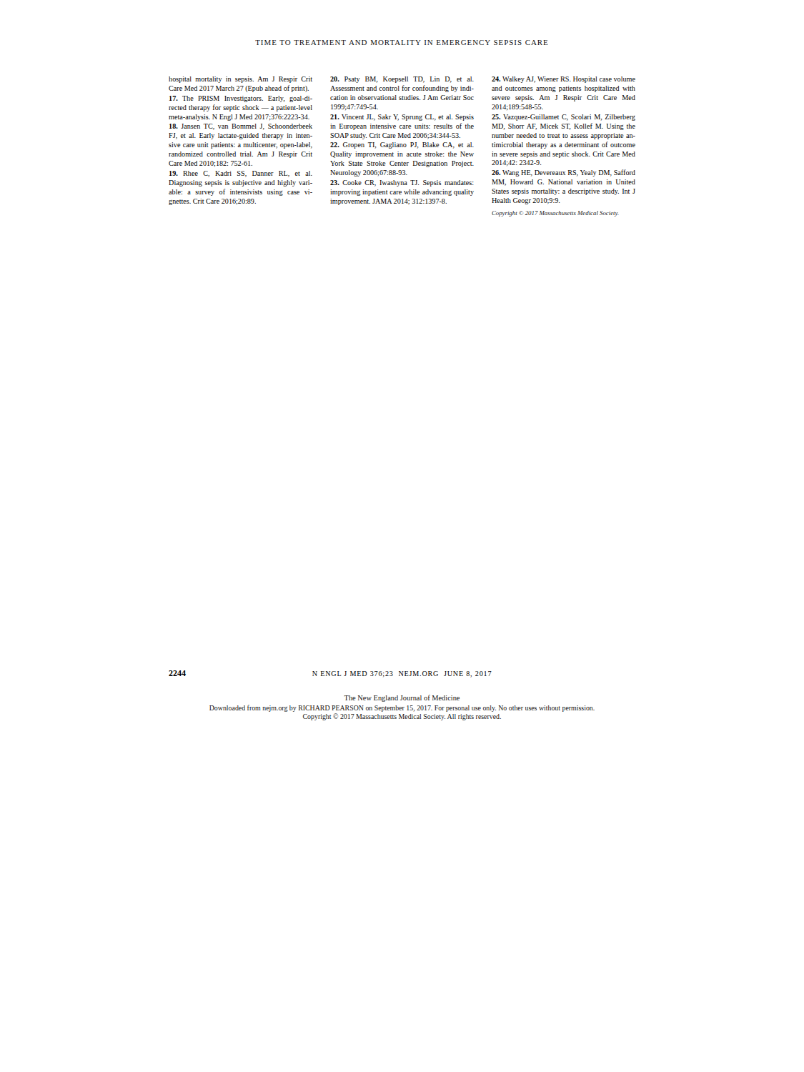Time to Treatment and Mortality in Emergency Sepsis Care
hospital mortality in sepsis. Am J Respir Crit Care Med 2017 March 27 (Epub ahead of print).
17. The PRISM Investigators. Early, goal-directed therapy for septic shock — a patient-level meta-analysis. N Engl J Med 2017;376:2223-34.
18. Jansen TC, van Bommel J, Schoonderbeek FJ, et al. Early lactate-guided therapy in intensive care unit patients: a multicenter, open-label, randomized controlled trial. Am J Respir Crit Care Med 2010;182: 752-61.
19. Rhee C, Kadri SS, Danner RL, et al. Diagnosing sepsis is subjective and highly variable: a survey of intensivists using case vignettes. Crit Care 2016;20:89.
20. Psaty BM, Koepsell TD, Lin D, et al. Assessment and control for confounding by indication in observational studies. J Am Geriatr Soc 1999;47:749-54.
21. Vincent JL, Sakr Y, Sprung CL, et al. Sepsis in European intensive care units: results of the SOAP study. Crit Care Med 2006;34:344-53.
22. Gropen TI, Gagliano PJ, Blake CA, et al. Quality improvement in acute stroke: the New York State Stroke Center Designation Project. Neurology 2006;67:88-93.
23. Cooke CR, Iwashyna TJ. Sepsis mandates: improving inpatient care while advancing quality improvement. JAMA 2014; 312:1397-8.
24. Walkey AJ, Wiener RS. Hospital case volume and outcomes among patients hospitalized with severe sepsis. Am J Respir Crit Care Med 2014;189:548-55.
25. Vazquez-Guillamet C, Scolari M, Zilberberg MD, Shorr AF, Micek ST, Kollef M. Using the number needed to treat to assess appropriate antimicrobial therapy as a determinant of outcome in severe sepsis and septic shock. Crit Care Med 2014;42: 2342-9.
26. Wang HE, Devereaux RS, Yealy DM, Safford MM, Howard G. National variation in United States sepsis mortality: a descriptive study. Int J Health Geogr 2010;9:9.
Copyright © 2017 Massachusetts Medical Society.
2244
n engl j med 376;23 nejm.org June 8, 2017
The New England Journal of Medicine
Downloaded from nejm.org by RICHARD PEARSON on September 15, 2017. For personal use only. No other uses without permission.
Copyright © 2017 Massachusetts Medical Society. All rights reserved.